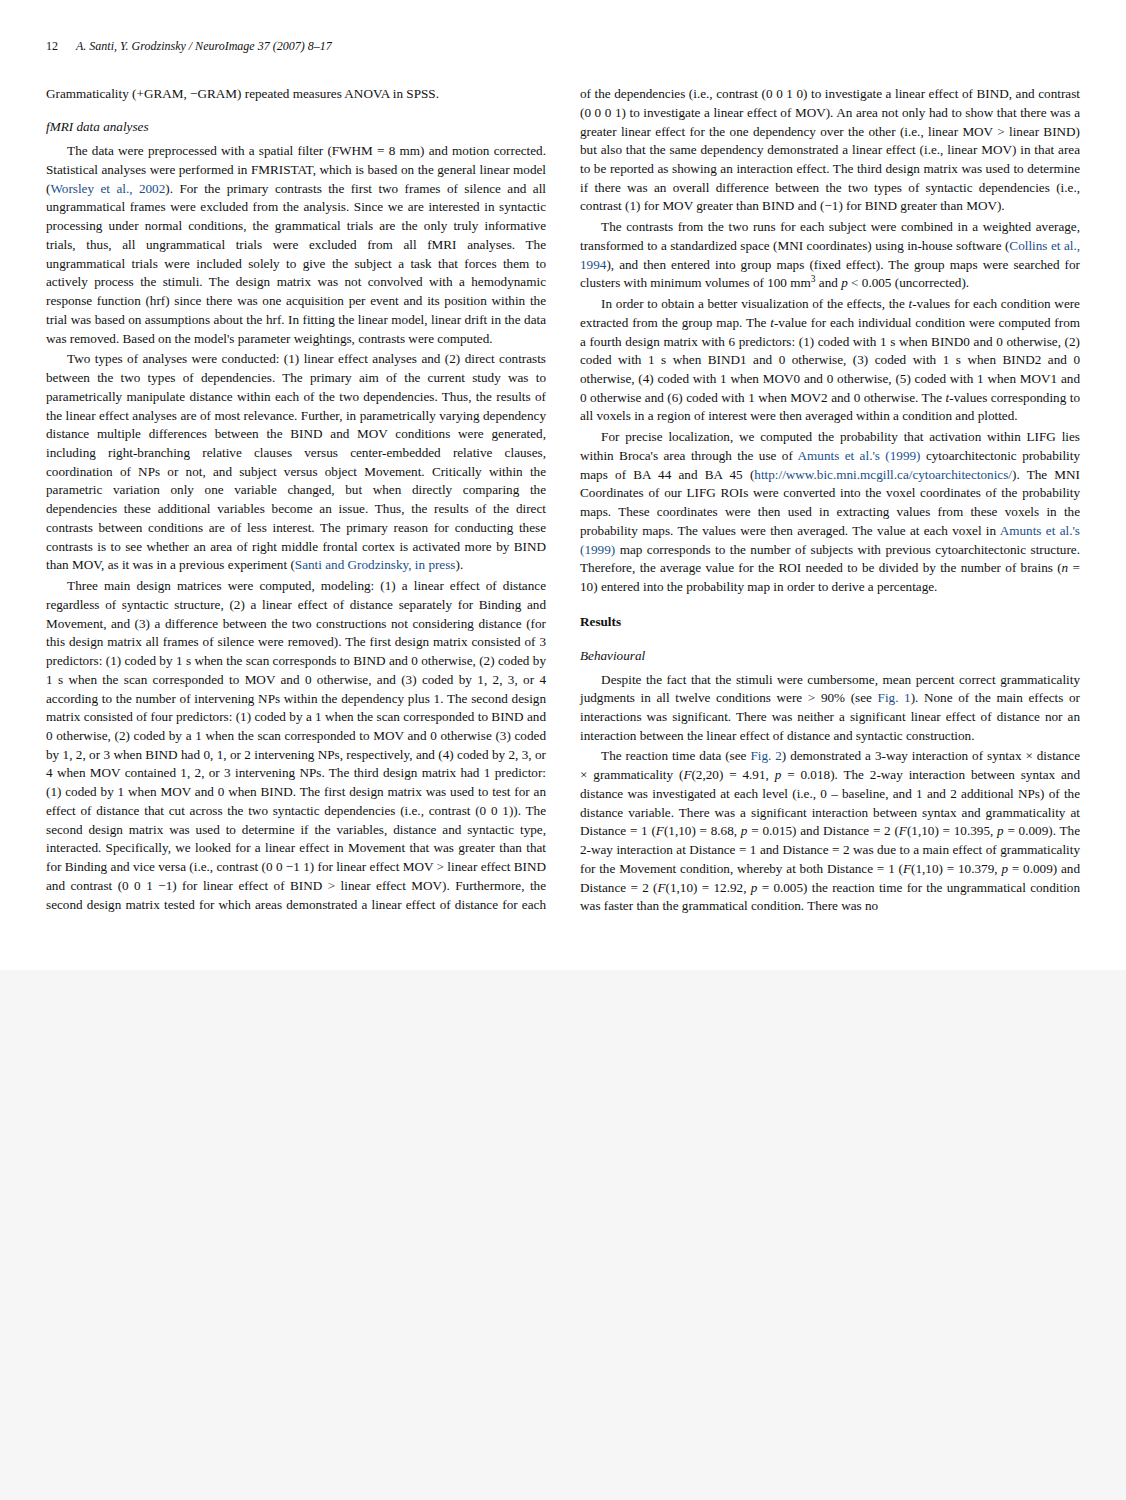12 A. Santi, Y. Grodzinsky / NeuroImage 37 (2007) 8–17
Grammaticality (+GRAM, −GRAM) repeated measures ANOVA in SPSS.
fMRI data analyses
The data were preprocessed with a spatial filter (FWHM = 8 mm) and motion corrected. Statistical analyses were performed in FMRISTAT, which is based on the general linear model (Worsley et al., 2002). For the primary contrasts the first two frames of silence and all ungrammatical frames were excluded from the analysis. Since we are interested in syntactic processing under normal conditions, the grammatical trials are the only truly informative trials, thus, all ungrammatical trials were excluded from all fMRI analyses. The ungrammatical trials were included solely to give the subject a task that forces them to actively process the stimuli. The design matrix was not convolved with a hemodynamic response function (hrf) since there was one acquisition per event and its position within the trial was based on assumptions about the hrf. In fitting the linear model, linear drift in the data was removed. Based on the model's parameter weightings, contrasts were computed.
Two types of analyses were conducted: (1) linear effect analyses and (2) direct contrasts between the two types of dependencies. The primary aim of the current study was to parametrically manipulate distance within each of the two dependencies. Thus, the results of the linear effect analyses are of most relevance. Further, in parametrically varying dependency distance multiple differences between the BIND and MOV conditions were generated, including right-branching relative clauses versus center-embedded relative clauses, coordination of NPs or not, and subject versus object Movement. Critically within the parametric variation only one variable changed, but when directly comparing the dependencies these additional variables become an issue. Thus, the results of the direct contrasts between conditions are of less interest. The primary reason for conducting these contrasts is to see whether an area of right middle frontal cortex is activated more by BIND than MOV, as it was in a previous experiment (Santi and Grodzinsky, in press).
Three main design matrices were computed, modeling: (1) a linear effect of distance regardless of syntactic structure, (2) a linear effect of distance separately for Binding and Movement, and (3) a difference between the two constructions not considering distance (for this design matrix all frames of silence were removed). The first design matrix consisted of 3 predictors: (1) coded by 1 s when the scan corresponds to BIND and 0 otherwise, (2) coded by 1 s when the scan corresponded to MOV and 0 otherwise, and (3) coded by 1, 2, 3, or 4 according to the number of intervening NPs within the dependency plus 1. The second design matrix consisted of four predictors: (1) coded by a 1 when the scan corresponded to BIND and 0 otherwise, (2) coded by a 1 when the scan corresponded to MOV and 0 otherwise (3) coded by 1, 2, or 3 when BIND had 0, 1, or 2 intervening NPs, respectively, and (4) coded by 2, 3, or 4 when MOV contained 1, 2, or 3 intervening NPs. The third design matrix had 1 predictor: (1) coded by 1 when MOV and 0 when BIND. The first design matrix was used to test for an effect of distance that cut across the two syntactic dependencies (i.e., contrast (0 0 1)). The second design matrix was used to determine if the variables, distance and syntactic type, interacted. Specifically, we looked for a linear effect in Movement that was greater than that for Binding and vice versa (i.e., contrast (0 0 −1 1) for linear effect MOV > linear effect BIND and contrast (0 0 1 −1) for linear effect of BIND > linear effect MOV). Furthermore, the second design matrix tested for which areas demonstrated a linear effect of distance for each of the dependencies (i.e., contrast (0 0 1 0) to investigate a linear effect of BIND, and contrast (0 0 0 1) to investigate a linear effect of MOV). An area not only had to show that there was a greater linear effect for the one dependency over the other (i.e., linear MOV > linear BIND) but also that the same dependency demonstrated a linear effect (i.e., linear MOV) in that area to be reported as showing an interaction effect. The third design matrix was used to determine if there was an overall difference between the two types of syntactic dependencies (i.e., contrast (1) for MOV greater than BIND and (−1) for BIND greater than MOV).
The contrasts from the two runs for each subject were combined in a weighted average, transformed to a standardized space (MNI coordinates) using in-house software (Collins et al., 1994), and then entered into group maps (fixed effect). The group maps were searched for clusters with minimum volumes of 100 mm3 and p < 0.005 (uncorrected).
In order to obtain a better visualization of the effects, the t-values for each condition were extracted from the group map. The t-value for each individual condition were computed from a fourth design matrix with 6 predictors: (1) coded with 1 s when BIND0 and 0 otherwise, (2) coded with 1 s when BIND1 and 0 otherwise, (3) coded with 1 s when BIND2 and 0 otherwise, (4) coded with 1 when MOV0 and 0 otherwise, (5) coded with 1 when MOV1 and 0 otherwise and (6) coded with 1 when MOV2 and 0 otherwise. The t-values corresponding to all voxels in a region of interest were then averaged within a condition and plotted.
For precise localization, we computed the probability that activation within LIFG lies within Broca's area through the use of Amunts et al.'s (1999) cytoarchitectonic probability maps of BA 44 and BA 45 (http://www.bic.mni.mcgill.ca/cytoarchitectonics/). The MNI Coordinates of our LIFG ROIs were converted into the voxel coordinates of the probability maps. These coordinates were then used in extracting values from these voxels in the probability maps. The values were then averaged. The value at each voxel in Amunts et al.'s (1999) map corresponds to the number of subjects with previous cytoarchitectonic structure. Therefore, the average value for the ROI needed to be divided by the number of brains (n = 10) entered into the probability map in order to derive a percentage.
Results
Behavioural
Despite the fact that the stimuli were cumbersome, mean percent correct grammaticality judgments in all twelve conditions were > 90% (see Fig. 1). None of the main effects or interactions was significant. There was neither a significant linear effect of distance nor an interaction between the linear effect of distance and syntactic construction.
The reaction time data (see Fig. 2) demonstrated a 3-way interaction of syntax × distance × grammaticality (F(2,20) = 4.91, p = 0.018). The 2-way interaction between syntax and distance was investigated at each level (i.e., 0 – baseline, and 1 and 2 additional NPs) of the distance variable. There was a significant interaction between syntax and grammaticality at Distance = 1 (F(1,10) = 8.68, p = 0.015) and Distance = 2 (F(1,10) = 10.395, p = 0.009). The 2-way interaction at Distance = 1 and Distance = 2 was due to a main effect of grammaticality for the Movement condition, whereby at both Distance = 1 (F(1,10) = 10.379, p = 0.009) and Distance = 2 (F(1,10) = 12.92, p = 0.005) the reaction time for the ungrammatical condition was faster than the grammatical condition. There was no